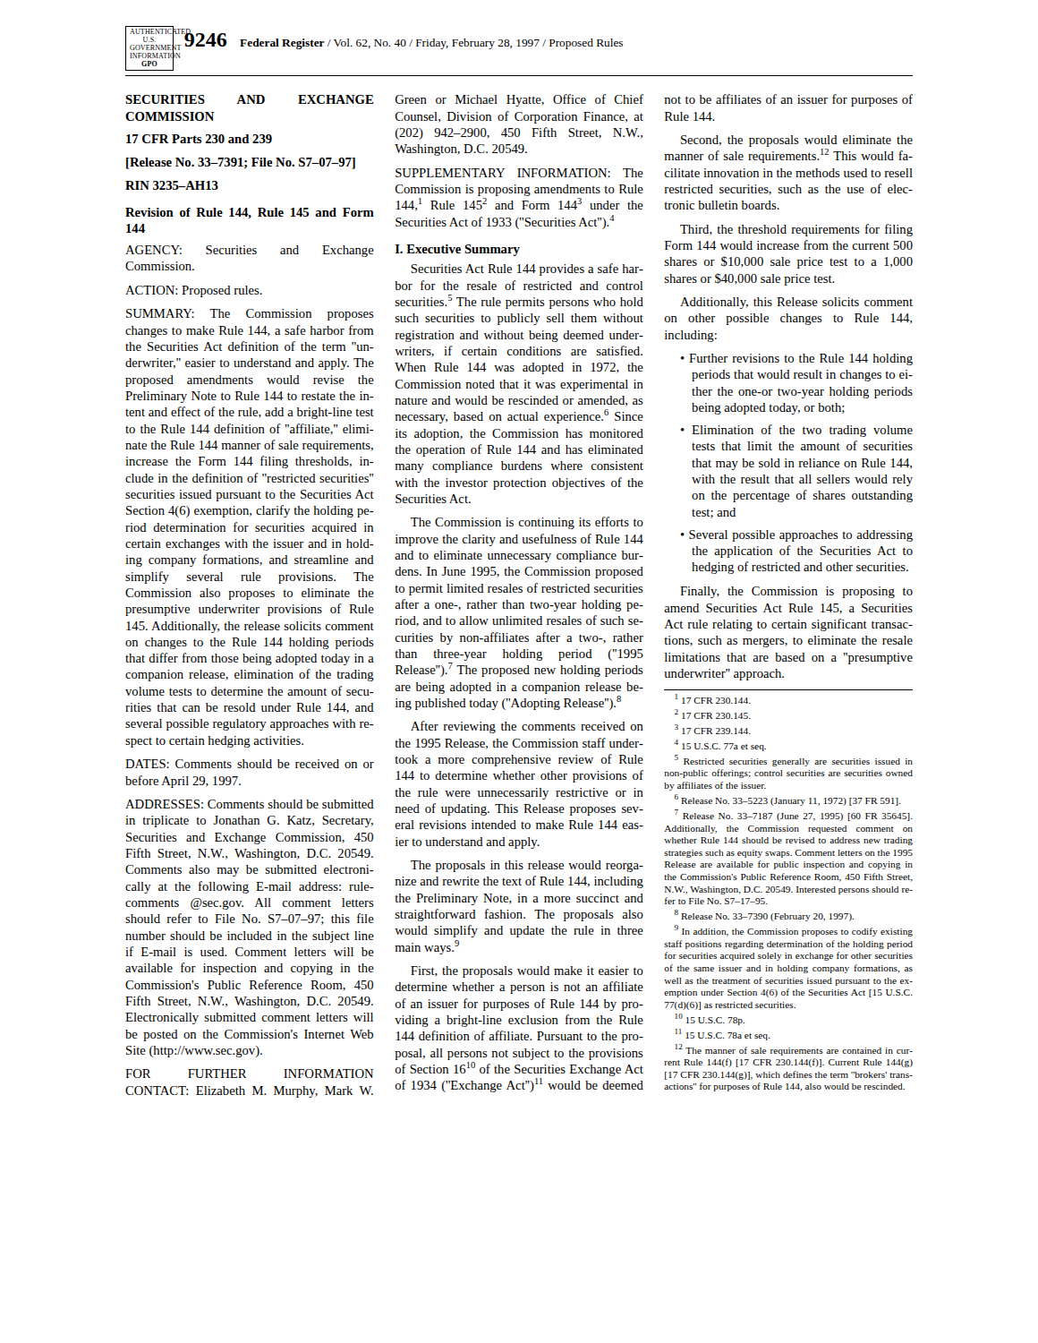AUTHENTICATED
U.S. GOVERNMENT
INFORMATION
GPO
9246 Federal Register / Vol. 62, No. 40 / Friday, February 28, 1997 / Proposed Rules
Securities and Exchange Commission
17 CFR Parts 230 and 239
[Release No. 33–7391; File No. S7–07–97]
RIN 3235–AH13
Revision of Rule 144, Rule 145 and Form 144
AGENCY: Securities and Exchange Commission.
ACTION: Proposed rules.
SUMMARY: The Commission proposes changes to make Rule 144, a safe harbor from the Securities Act definition of the term ''underwriter,'' easier to understand and apply. The proposed amendments would revise the Preliminary Note to Rule 144 to restate the intent and effect of the rule, add a bright-line test to the Rule 144 definition of ''affiliate,'' eliminate the Rule 144 manner of sale requirements, increase the Form 144 filing thresholds, include in the definition of ''restricted securities'' securities issued pursuant to the Securities Act Section 4(6) exemption, clarify the holding period determination for securities acquired in certain exchanges with the issuer and in holding company formations, and streamline and simplify several rule provisions. The Commission also proposes to eliminate the presumptive underwriter provisions of Rule 145. Additionally, the release solicits comment on changes to the Rule 144 holding periods that differ from those being adopted today in a companion release, elimination of the trading volume tests to determine the amount of securities that can be resold under Rule 144, and several possible regulatory approaches with respect to certain hedging activities.
DATES: Comments should be received on or before April 29, 1997.
ADDRESSES: Comments should be submitted in triplicate to Jonathan G. Katz, Secretary, Securities and Exchange Commission, 450 Fifth Street, N.W., Washington, D.C. 20549. Comments also may be submitted electronically at the following E-mail address: rule-comments @sec.gov. All comment letters should refer to File No. S7–07–97; this file number should be included in the subject line if E-mail is used. Comment letters will be available for inspection and copying in the Commission's Public Reference Room, 450 Fifth Street, N.W., Washington, D.C. 20549. Electronically submitted comment letters will be posted on the Commission's Internet Web Site (http://www.sec.gov).
FOR FURTHER INFORMATION CONTACT: Elizabeth M. Murphy, Mark W. Green or Michael Hyatte, Office of Chief Counsel, Division of Corporation Finance, at (202) 942–2900, 450 Fifth Street, N.W., Washington, D.C. 20549.
SUPPLEMENTARY INFORMATION: The Commission is proposing amendments to Rule 144,1 Rule 1452 and Form 1443 under the Securities Act of 1933 (''Securities Act'').4
I. Executive Summary
Securities Act Rule 144 provides a safe harbor for the resale of restricted and control securities.5 The rule permits persons who hold such securities to publicly sell them without registration and without being deemed underwriters, if certain conditions are satisfied. When Rule 144 was adopted in 1972, the Commission noted that it was experimental in nature and would be rescinded or amended, as necessary, based on actual experience.6 Since its adoption, the Commission has monitored the operation of Rule 144 and has eliminated many compliance burdens where consistent with the investor protection objectives of the Securities Act.
The Commission is continuing its efforts to improve the clarity and usefulness of Rule 144 and to eliminate unnecessary compliance burdens. In June 1995, the Commission proposed to permit limited resales of restricted securities after a one-, rather than two-year holding period, and to allow unlimited resales of such securities by non-affiliates after a two-, rather than three-year holding period (''1995 Release'').7 The proposed new holding periods are being adopted in a companion release being published today (''Adopting Release'').8
After reviewing the comments received on the 1995 Release, the Commission staff undertook a more comprehensive review of Rule 144 to determine whether other provisions of the rule were unnecessarily restrictive or in need of updating. This Release proposes several revisions intended to make Rule 144 easier to understand and apply.
The proposals in this release would reorganize and rewrite the text of Rule 144, including the Preliminary Note, in a more succinct and straightforward fashion. The proposals also would simplify and update the rule in three main ways.9
First, the proposals would make it easier to determine whether a person is not an affiliate of an issuer for purposes of Rule 144 by providing a bright-line exclusion from the Rule 144 definition of affiliate. Pursuant to the proposal, all persons not subject to the provisions of Section 1610 of the Securities Exchange Act of 1934 (''Exchange Act'')11 would be deemed not to be affiliates of an issuer for purposes of Rule 144.
Second, the proposals would eliminate the manner of sale requirements.12 This would facilitate innovation in the methods used to resell restricted securities, such as the use of electronic bulletin boards.
Third, the threshold requirements for filing Form 144 would increase from the current 500 shares or $10,000 sale price test to a 1,000 shares or $40,000 sale price test.
Additionally, this Release solicits comment on other possible changes to Rule 144, including:
Further revisions to the Rule 144 holding periods that would result in changes to either the one-or two-year holding periods being adopted today, or both;
Elimination of the two trading volume tests that limit the amount of securities that may be sold in reliance on Rule 144, with the result that all sellers would rely on the percentage of shares outstanding test; and
Several possible approaches to addressing the application of the Securities Act to hedging of restricted and other securities.
Finally, the Commission is proposing to amend Securities Act Rule 145, a Securities Act rule relating to certain significant transactions, such as mergers, to eliminate the resale limitations that are based on a ''presumptive underwriter'' approach.
1 17 CFR 230.144.
2 17 CFR 230.145.
3 17 CFR 239.144.
4 15 U.S.C. 77a et seq.
5 Restricted securities generally are securities issued in non-public offerings; control securities are securities owned by affiliates of the issuer.
6 Release No. 33–5223 (January 11, 1972) [37 FR 591].
7 Release No. 33–7187 (June 27, 1995) [60 FR 35645]. Additionally, the Commission requested comment on whether Rule 144 should be revised to address new trading strategies such as equity swaps. Comment letters on the 1995 Release are available for public inspection and copying in the Commission's Public Reference Room, 450 Fifth Street, N.W., Washington, D.C. 20549. Interested persons should refer to File No. S7–17–95.
8 Release No. 33–7390 (February 20, 1997).
9 In addition, the Commission proposes to codify existing staff positions regarding determination of the holding period for securities acquired solely in exchange for other securities of the same issuer and in holding company formations, as well as the treatment of securities issued pursuant to the exemption under Section 4(6) of the Securities Act [15 U.S.C. 77(d)(6)] as restricted securities.
10 15 U.S.C. 78p.
11 15 U.S.C. 78a et seq.
12 The manner of sale requirements are contained in current Rule 144(f) [17 CFR 230.144(f)]. Current Rule 144(g) [17 CFR 230.144(g)], which defines the term ''brokers' transactions'' for purposes of Rule 144, also would be rescinded.